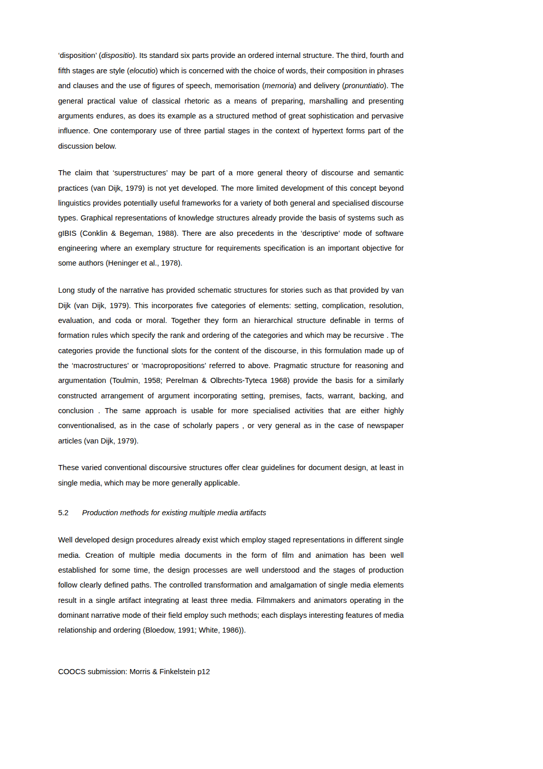‘disposition’ (dispositio). Its standard six parts provide an ordered internal structure. The third, fourth and fifth stages are style (elocutio) which is concerned with the choice of words, their composition in phrases and clauses and the use of figures of speech, memorisation (memoria) and delivery (pronuntiatio). The general practical value of classical rhetoric as a means of preparing, marshalling and presenting arguments endures, as does its example as a structured method of great sophistication and pervasive influence. One contemporary use of three partial stages in the context of hypertext forms part of the discussion below.
The claim that ‘superstructures’ may be part of a more general theory of discourse and semantic practices (van Dijk, 1979) is not yet developed. The more limited development of this concept beyond linguistics provides potentially useful frameworks for a variety of both general and specialised discourse types. Graphical representations of knowledge structures already provide the basis of systems such as gIBIS (Conklin & Begeman, 1988). There are also precedents in the ‘descriptive’ mode of software engineering where an exemplary structure for requirements specification is an important objective for some authors (Heninger et al., 1978).
Long study of the narrative has provided schematic structures for stories such as that provided by van Dijk (van Dijk, 1979). This incorporates five categories of elements: setting, complication, resolution, evaluation, and coda or moral. Together they form an hierarchical structure definable in terms of formation rules which specify the rank and ordering of the categories and which may be recursive . The categories provide the functional slots for the content of the discourse, in this formulation made up of the ‘macrostructures’ or ‘macropropositions’ referred to above. Pragmatic structure for reasoning and argumentation (Toulmin, 1958; Perelman & Olbrechts-Tyteca 1968) provide the basis for a similarly constructed arrangement of argument incorporating setting, premises, facts, warrant, backing, and conclusion . The same approach is usable for more specialised activities that are either highly conventionalised, as in the case of scholarly papers , or very general as in the case of newspaper articles (van Dijk, 1979).
These varied conventional discoursive structures offer clear guidelines for document design, at least in single media, which may be more generally applicable.
5.2 Production methods for existing multiple media artifacts
Well developed design procedures already exist which employ staged representations in different single media. Creation of multiple media documents in the form of film and animation has been well established for some time, the design processes are well understood and the stages of production follow clearly defined paths. The controlled transformation and amalgamation of single media elements result in a single artifact integrating at least three media. Filmmakers and animators operating in the dominant narrative mode of their field employ such methods; each displays interesting features of media relationship and ordering (Bloedow, 1991; White, 1986)).
COOCS submission: Morris & Finkelstein p12